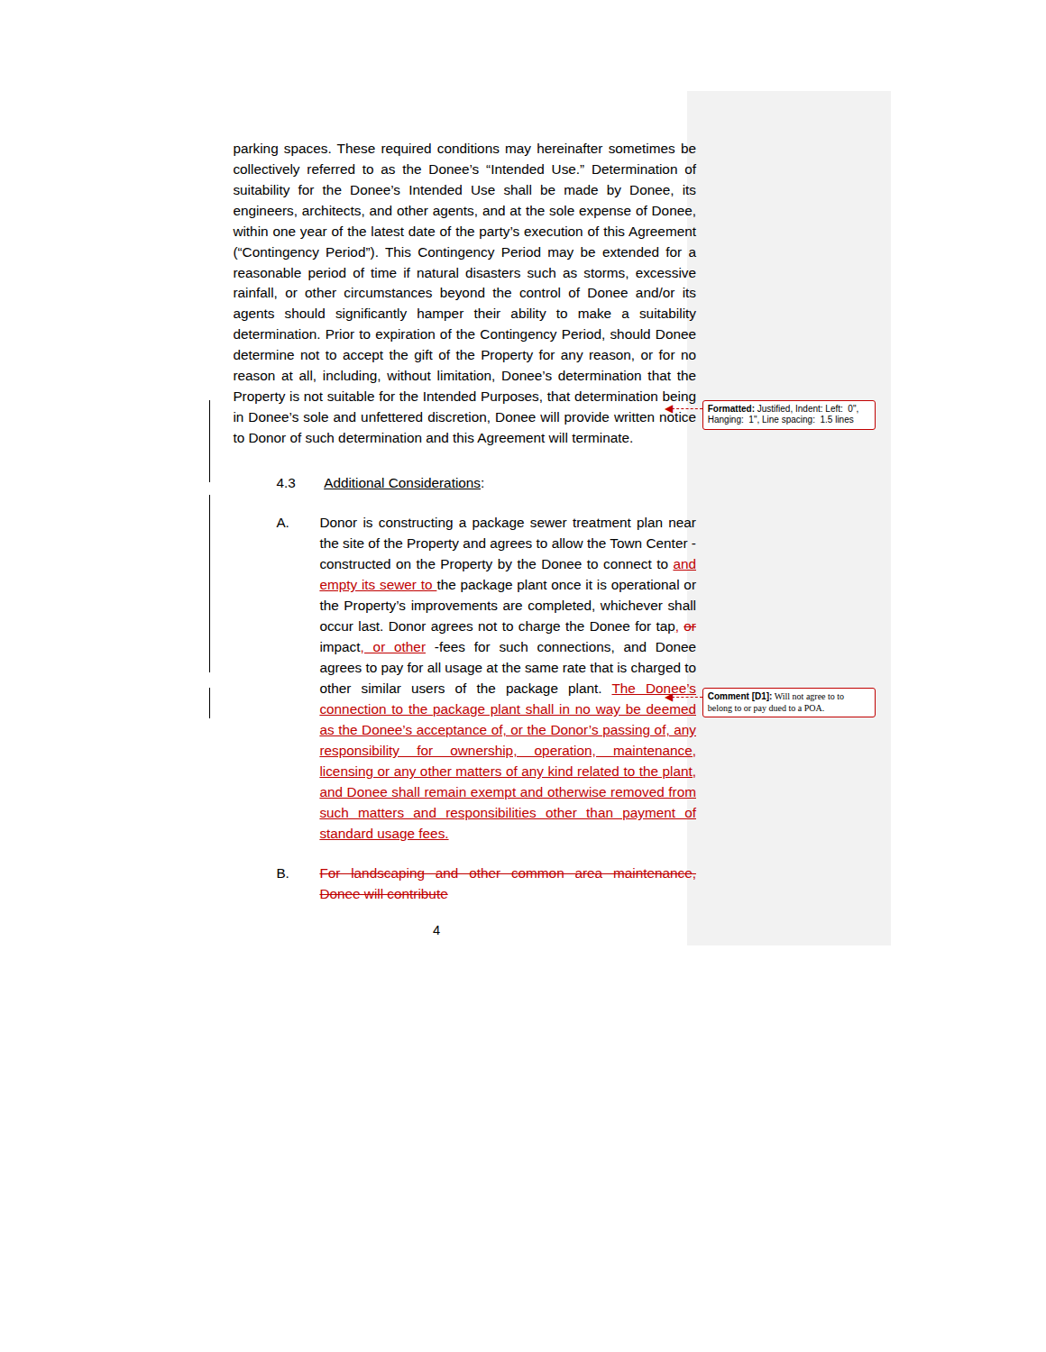parking spaces. These required conditions may hereinafter sometimes be collectively referred to as the Donee’s “Intended Use.” Determination of suitability for the Donee’s Intended Use shall be made by Donee, its engineers, architects, and other agents, and at the sole expense of Donee, within one year of the latest date of the party’s execution of this Agreement (“Contingency Period”). This Contingency Period may be extended for a reasonable period of time if natural disasters such as storms, excessive rainfall, or other circumstances beyond the control of Donee and/or its agents should significantly hamper their ability to make a suitability determination. Prior to expiration of the Contingency Period, should Donee determine not to accept the gift of the Property for any reason, or for no reason at all, including, without limitation, Donee’s determination that the Property is not suitable for the Intended Purposes, that determination being in Donee’s sole and unfettered discretion, Donee will provide written notice to Donor of such determination and this Agreement will terminate.
4.3 Additional Considerations:
A. Donor is constructing a package sewer treatment plan near the site of the Property and agrees to allow the Town Center -constructed on the Property by the Donee to connect to and empty its sewer to the package plant once it is operational or the Property’s improvements are completed, whichever shall occur last. Donor agrees not to charge the Donee for tap, or impact, or other -fees for such connections, and Donee agrees to pay for all usage at the same rate that is charged to other similar users of the package plant. The Donee’s connection to the package plant shall in no way be deemed as the Donee’s acceptance of, or the Donor’s passing of, any responsibility for ownership, operation, maintenance, licensing or any other matters of any kind related to the plant, and Donee shall remain exempt and otherwise removed from such matters and responsibilities other than payment of standard usage fees.
B. For landscaping and other common area maintenance, Donee will contribute
◀
Formatted: Justified, Indent: Left: 0", Hanging: 1", Line spacing: 1.5 lines
◀
Comment [D1]: Will not agree to to belong to or pay dued to a POA.
4